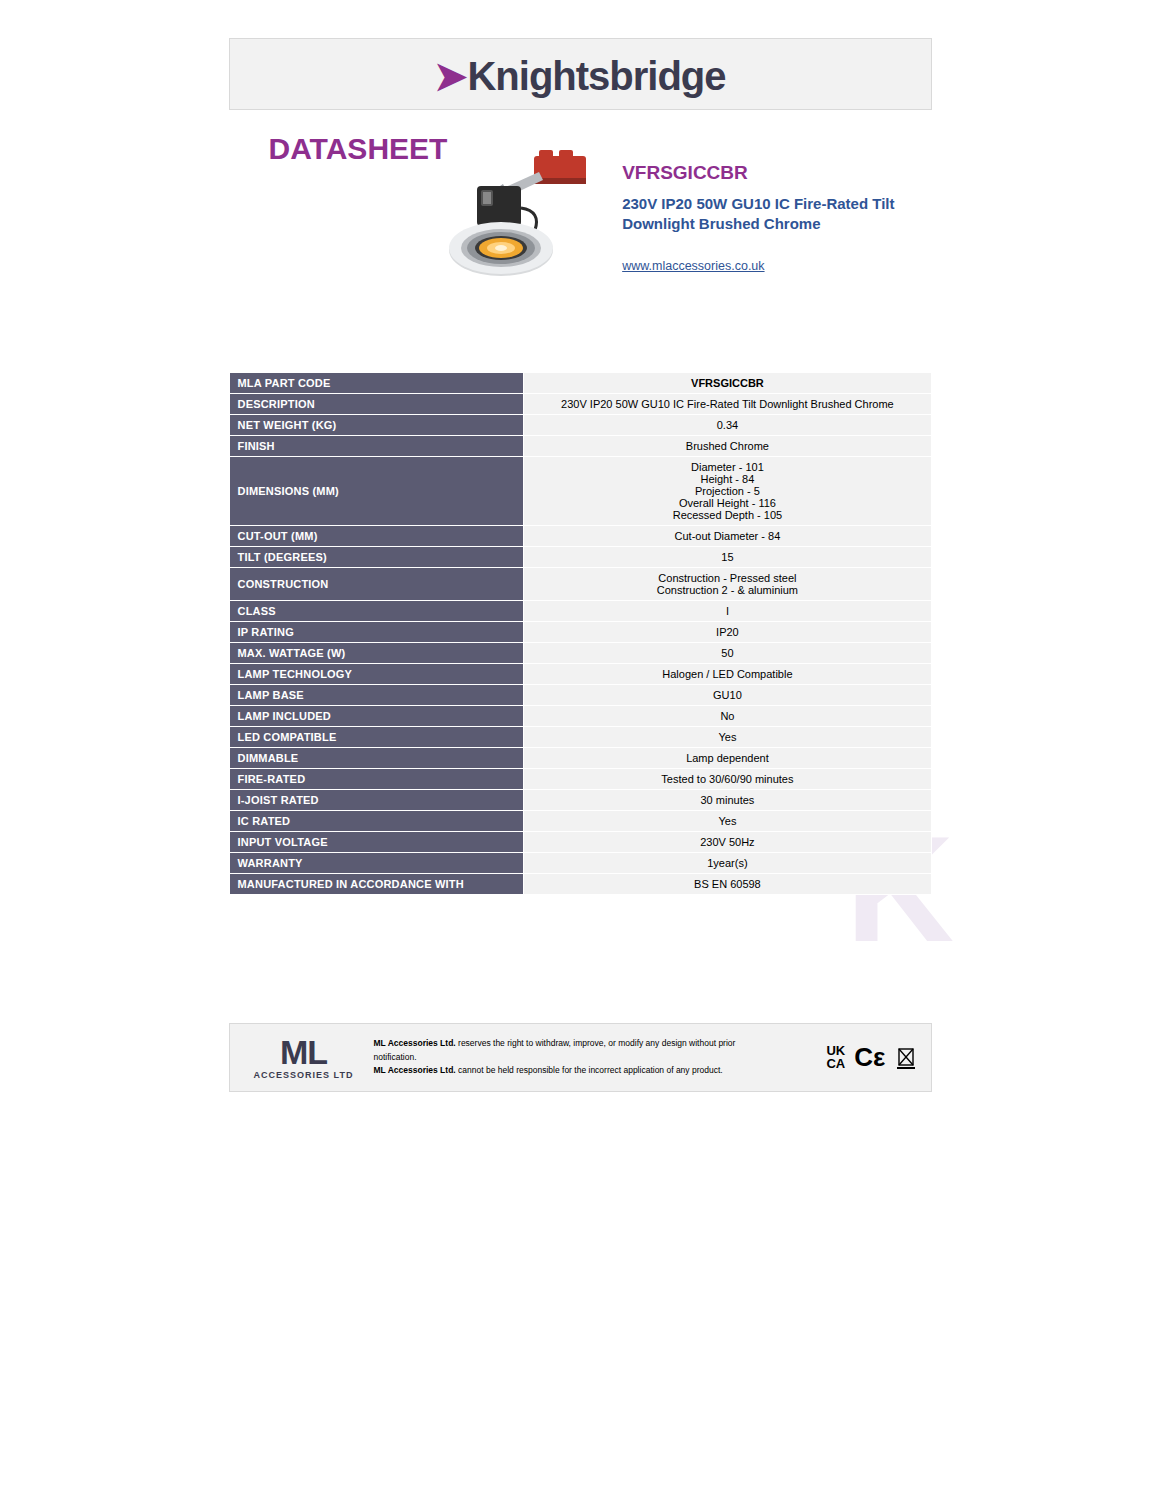K
➤Knightsbridge
DATASHEET
VFRSGICCBR
230V IP20 50W GU10 IC Fire-Rated Tilt Downlight Brushed Chrome
www.mlaccessories.co.uk
| MLA PART CODE | VFRSGICCBR |
| DESCRIPTION | 230V IP20 50W GU10 IC Fire-Rated Tilt Downlight Brushed Chrome |
| NET WEIGHT (KG) | 0.34 |
| FINISH | Brushed Chrome |
| DIMENSIONS (MM) | Diameter - 101 Height - 84 Projection - 5 Overall Height - 116 Recessed Depth - 105 |
| CUT-OUT (MM) | Cut-out Diameter - 84 |
| TILT (DEGREES) | 15 |
| CONSTRUCTION | Construction - Pressed steel Construction 2 - & aluminium |
| CLASS | I |
| IP RATING | IP20 |
| MAX. WATTAGE (W) | 50 |
| LAMP TECHNOLOGY | Halogen / LED Compatible |
| LAMP BASE | GU10 |
| LAMP INCLUDED | No |
| LED COMPATIBLE | Yes |
| DIMMABLE | Lamp dependent |
| FIRE-RATED | Tested to 30/60/90 minutes |
| I-JOIST RATED | 30 minutes |
| IC RATED | Yes |
| INPUT VOLTAGE | 230V 50Hz |
| WARRANTY | 1year(s) |
| MANUFACTURED IN ACCORDANCE WITH | BS EN 60598 |
ML
ACCESSORIES LTD
ML Accessories Ltd. reserves the right to withdraw, improve, or modify any design without prior notification.
ML Accessories Ltd. cannot be held responsible for the incorrect application of any product.
UK
CA Cε